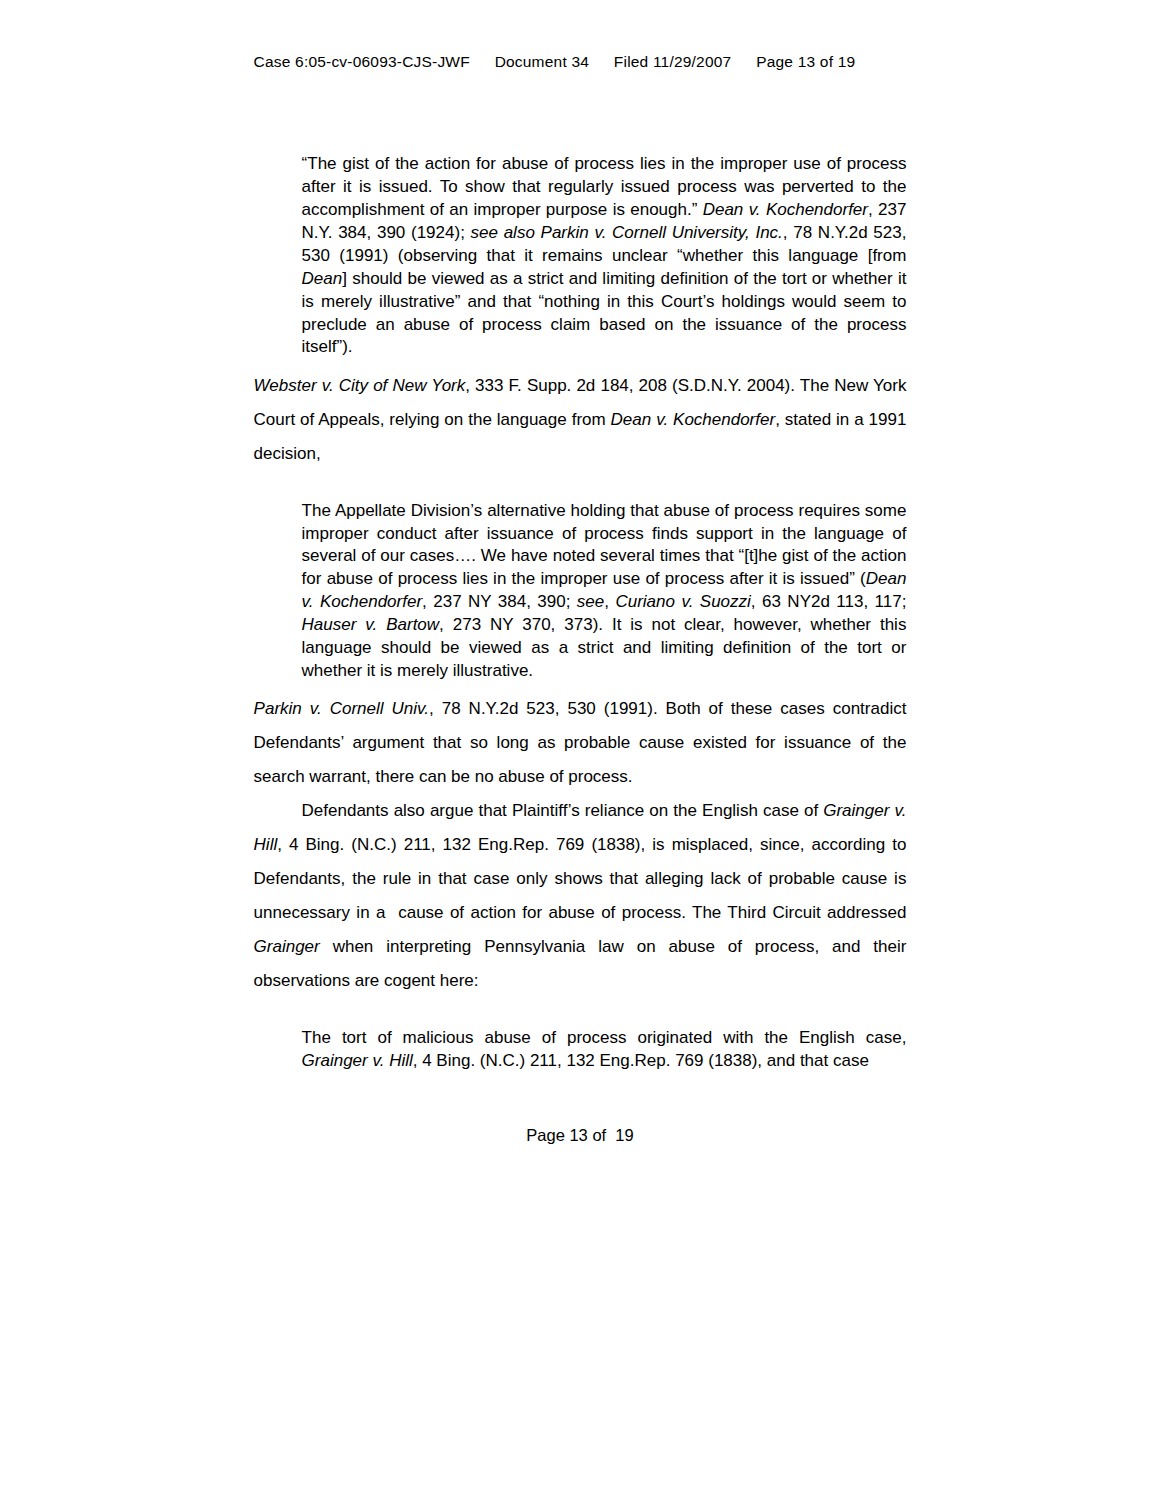Case 6:05-cv-06093-CJS-JWF Document 34 Filed 11/29/2007 Page 13 of 19
“The gist of the action for abuse of process lies in the improper use of process after it is issued. To show that regularly issued process was perverted to the accomplishment of an improper purpose is enough.” Dean v. Kochendorfer, 237 N.Y. 384, 390 (1924); see also Parkin v. Cornell University, Inc., 78 N.Y.2d 523, 530 (1991) (observing that it remains unclear “whether this language [from Dean] should be viewed as a strict and limiting definition of the tort or whether it is merely illustrative” and that “nothing in this Court’s holdings would seem to preclude an abuse of process claim based on the issuance of the process itself”).
Webster v. City of New York, 333 F. Supp. 2d 184, 208 (S.D.N.Y. 2004). The New York Court of Appeals, relying on the language from Dean v. Kochendorfer, stated in a 1991 decision,
The Appellate Division’s alternative holding that abuse of process requires some improper conduct after issuance of process finds support in the language of several of our cases…. We have noted several times that “[t]he gist of the action for abuse of process lies in the improper use of process after it is issued” (Dean v. Kochendorfer, 237 NY 384, 390; see, Curiano v. Suozzi, 63 NY2d 113, 117; Hauser v. Bartow, 273 NY 370, 373). It is not clear, however, whether this language should be viewed as a strict and limiting definition of the tort or whether it is merely illustrative.
Parkin v. Cornell Univ., 78 N.Y.2d 523, 530 (1991). Both of these cases contradict Defendants’ argument that so long as probable cause existed for issuance of the search warrant, there can be no abuse of process.
Defendants also argue that Plaintiff’s reliance on the English case of Grainger v. Hill, 4 Bing. (N.C.) 211, 132 Eng.Rep. 769 (1838), is misplaced, since, according to Defendants, the rule in that case only shows that alleging lack of probable cause is unnecessary in a cause of action for abuse of process. The Third Circuit addressed Grainger when interpreting Pennsylvania law on abuse of process, and their observations are cogent here:
The tort of malicious abuse of process originated with the English case, Grainger v. Hill, 4 Bing. (N.C.) 211, 132 Eng.Rep. 769 (1838), and that case
Page 13 of 19